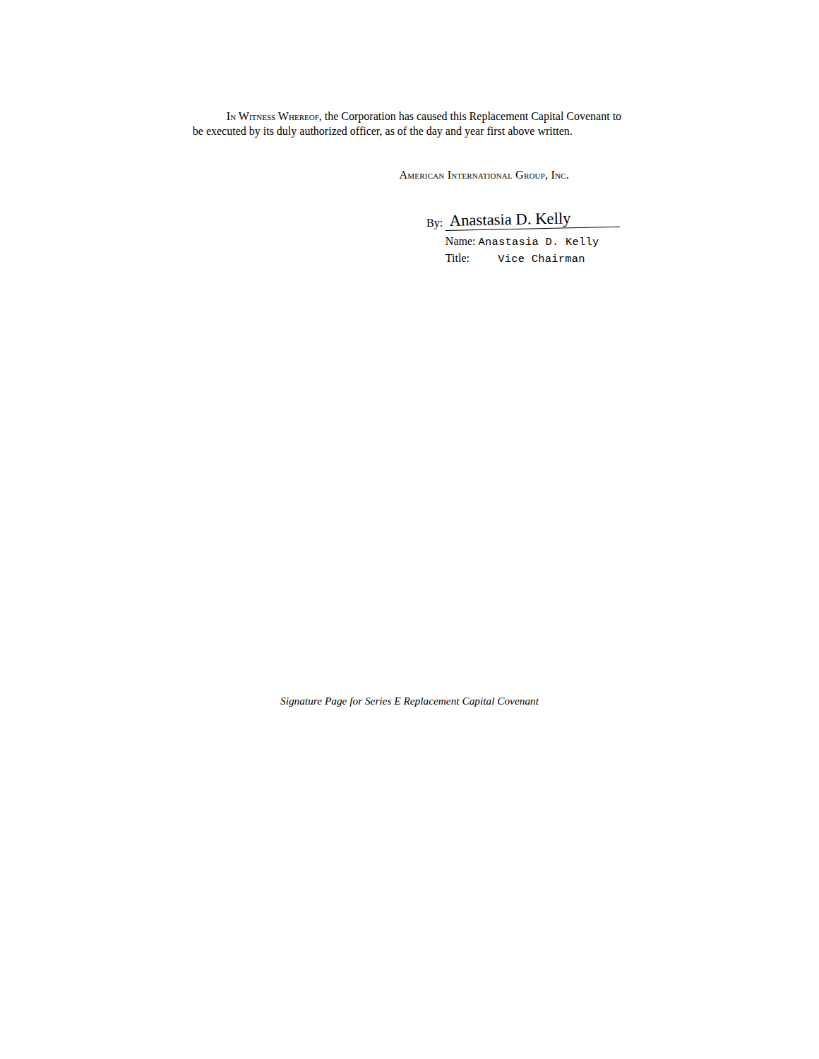In Witness Whereof, the Corporation has caused this Replacement Capital Covenant to be executed by its duly authorized officer, as of the day and year first above written.
American International Group, Inc.
By: Anastasia D. Kelly
Name: Anastasia D. Kelly
Title: Vice Chairman
Signature Page for Series E Replacement Capital Covenant